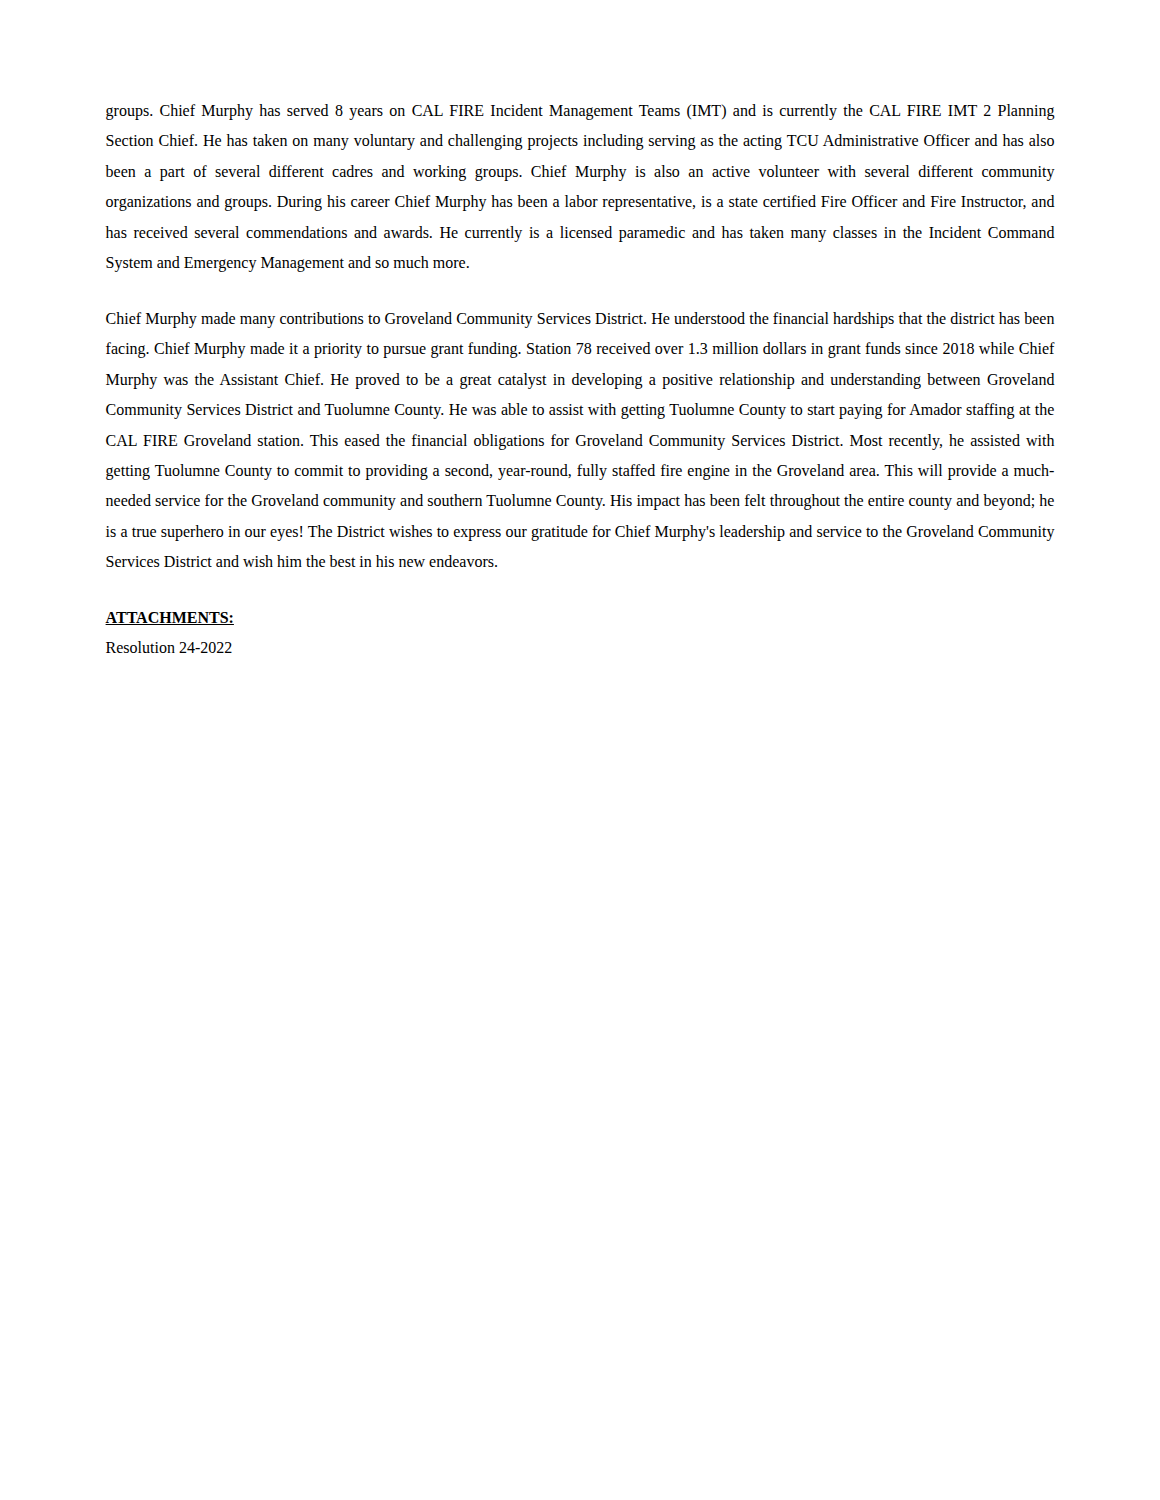groups. Chief Murphy has served 8 years on CAL FIRE Incident Management Teams (IMT) and is currently the CAL FIRE IMT 2 Planning Section Chief. He has taken on many voluntary and challenging projects including serving as the acting TCU Administrative Officer and has also been a part of several different cadres and working groups. Chief Murphy is also an active volunteer with several different community organizations and groups. During his career Chief Murphy has been a labor representative, is a state certified Fire Officer and Fire Instructor, and has received several commendations and awards. He currently is a licensed paramedic and has taken many classes in the Incident Command System and Emergency Management and so much more.
Chief Murphy made many contributions to Groveland Community Services District. He understood the financial hardships that the district has been facing. Chief Murphy made it a priority to pursue grant funding. Station 78 received over 1.3 million dollars in grant funds since 2018 while Chief Murphy was the Assistant Chief. He proved to be a great catalyst in developing a positive relationship and understanding between Groveland Community Services District and Tuolumne County. He was able to assist with getting Tuolumne County to start paying for Amador staffing at the CAL FIRE Groveland station. This eased the financial obligations for Groveland Community Services District. Most recently, he assisted with getting Tuolumne County to commit to providing a second, year-round, fully staffed fire engine in the Groveland area. This will provide a much-needed service for the Groveland community and southern Tuolumne County. His impact has been felt throughout the entire county and beyond; he is a true superhero in our eyes! The District wishes to express our gratitude for Chief Murphy's leadership and service to the Groveland Community Services District and wish him the best in his new endeavors.
ATTACHMENTS:
Resolution 24-2022